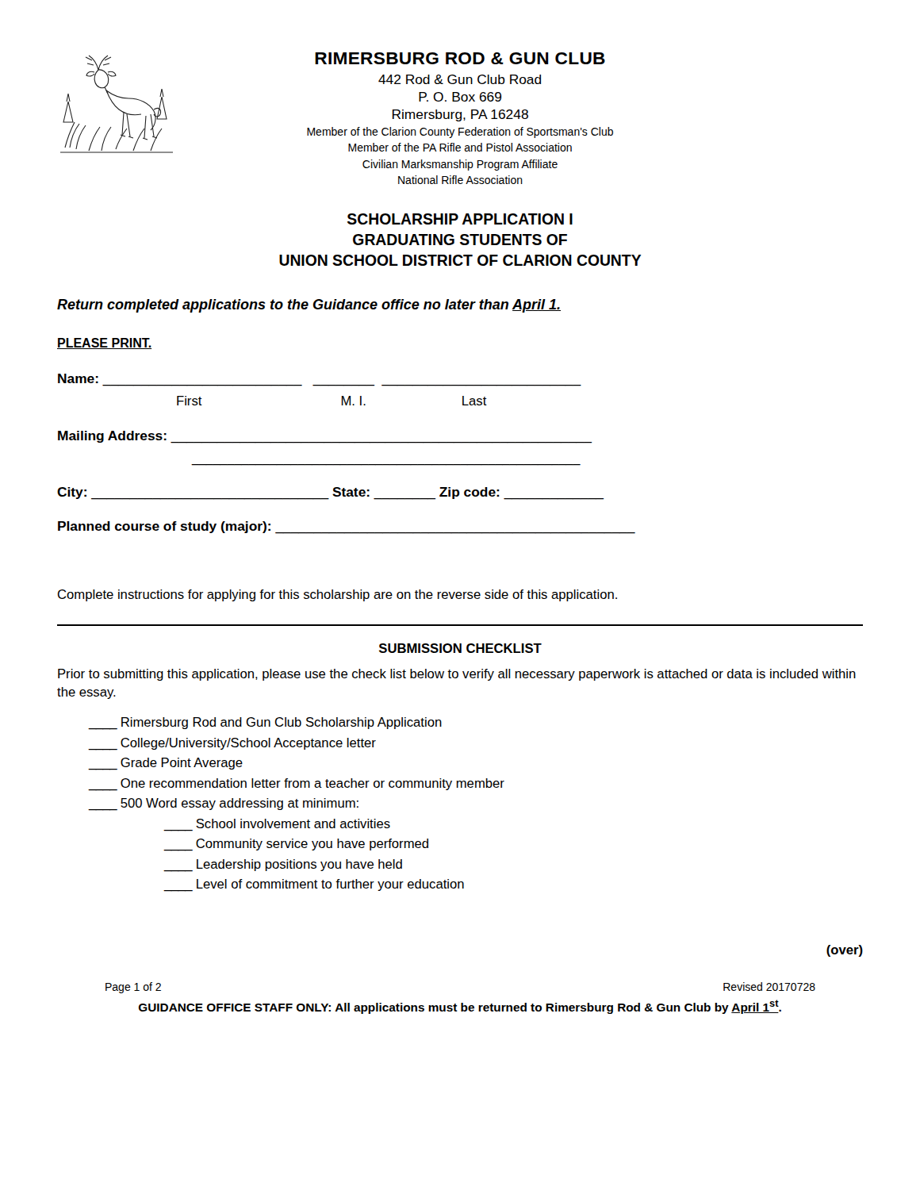RIMERSBURG ROD & GUN CLUB
442 Rod & Gun Club Road
P. O. Box 669
Rimersburg, PA 16248
Member of the Clarion County Federation of Sportsman's Club
Member of the PA Rifle and Pistol Association
Civilian Marksmanship Program Affiliate
National Rifle Association
SCHOLARSHIP APPLICATION I
GRADUATING STUDENTS OF
UNION SCHOOL DISTRICT OF CLARION COUNTY
Return completed applications to the Guidance office no later than April 1.
PLEASE PRINT.
Name: __________________________ ________ __________________________
First M. I. Last
Mailing Address: _______________________________________________________
_______________________________________________________
City: _______________________________ State: ________ Zip code: _____________
Planned course of study (major): _______________________________________________
Complete instructions for applying for this scholarship are on the reverse side of this application.
SUBMISSION CHECKLIST
Prior to submitting this application, please use the check list below to verify all necessary paperwork is attached or data is included within the essay.
____ Rimersburg Rod and Gun Club Scholarship Application
____ College/University/School Acceptance letter
____ Grade Point Average
____ One recommendation letter from a teacher or community member
____ 500 Word essay addressing at minimum:
____ School involvement and activities
____ Community service you have performed
____ Leadership positions you have held
____ Level of commitment to further your education
(over)
Page 1 of 2 Revised 20170728
GUIDANCE OFFICE STAFF ONLY: All applications must be returned to Rimersburg Rod & Gun Club by April 1st.